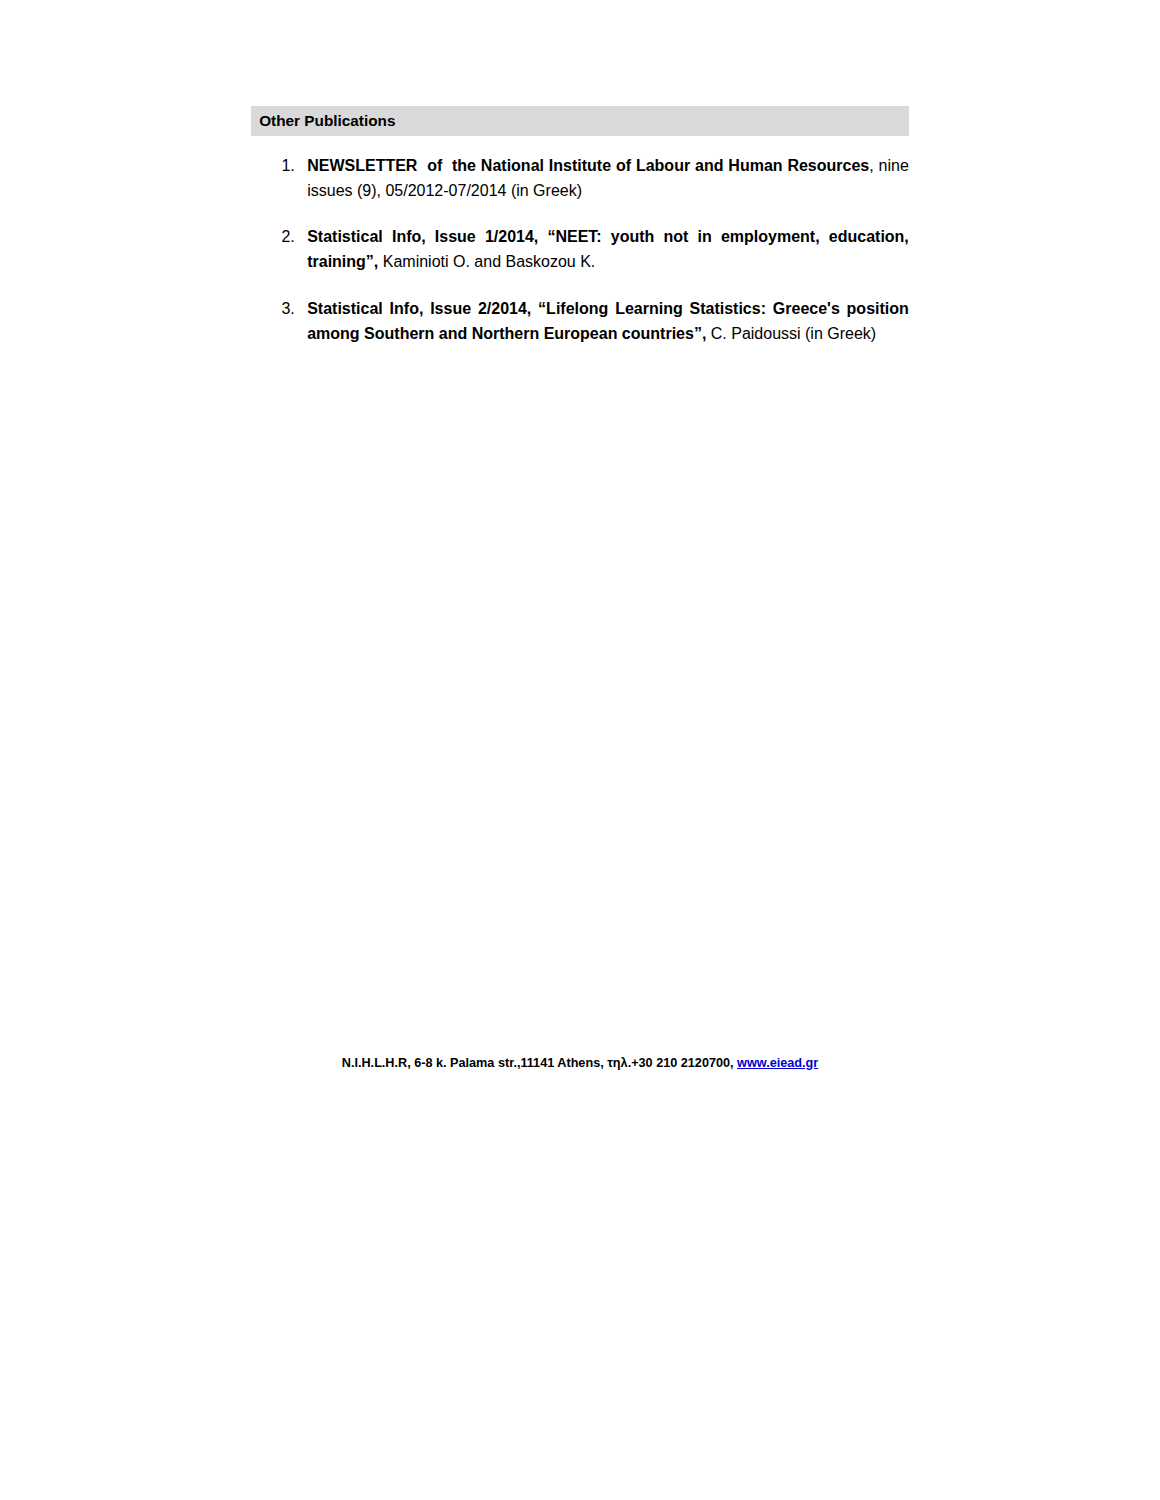Other Publications
NEWSLETTER of the National Institute of Labour and Human Resources, nine issues (9), 05/2012-07/2014 (in Greek)
Statistical Info, Issue 1/2014, “NEET: youth not in employment, education, training”, Kaminioti O. and Baskozou K.
Statistical Info, Issue 2/2014, “Lifelong Learning Statistics: Greece's position among Southern and Northern European countries”, C. Paidoussi (in Greek)
N.I.H.L.H.R, 6-8 k. Palama str.,11141 Athens, τηλ.+30 210 2120700, www.eiead.gr